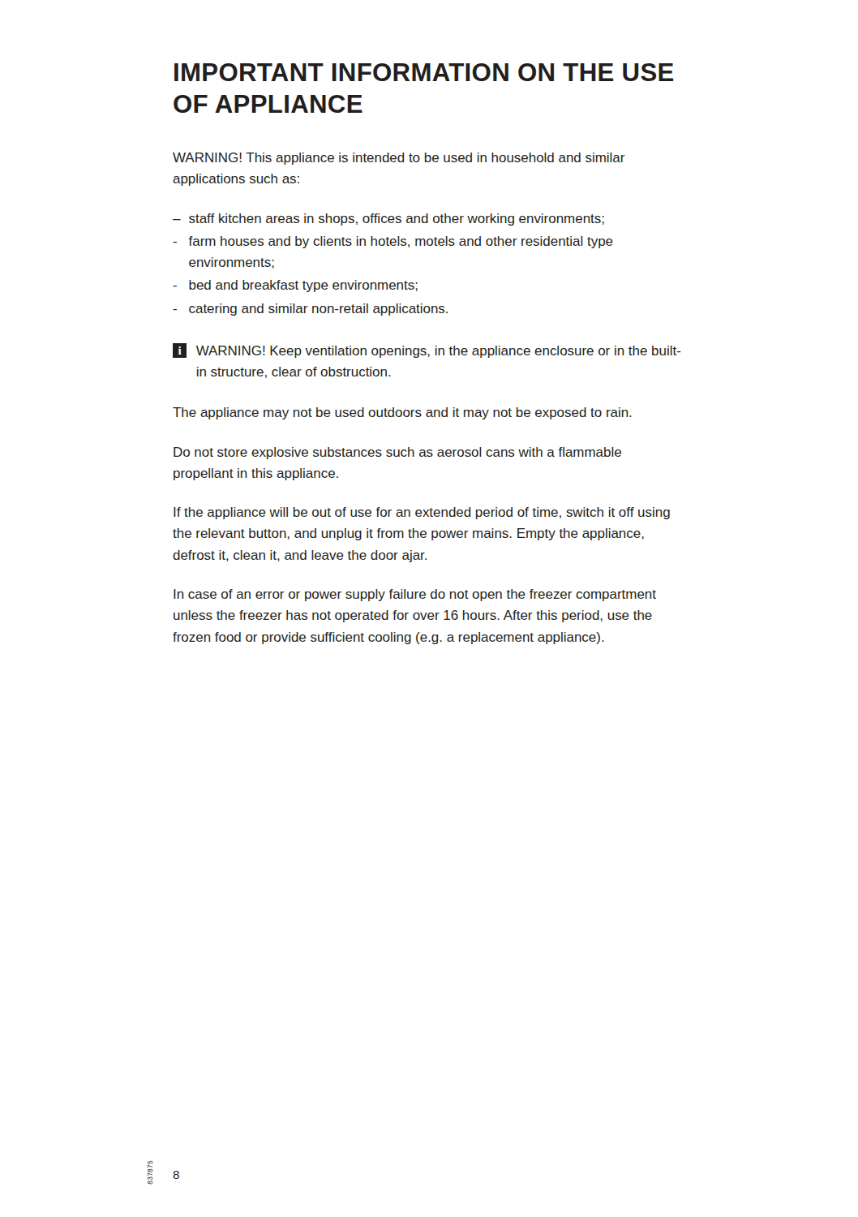Important information on the use of appliance
WARNING! This appliance is intended to be used in household and similar applications such as:
staff kitchen areas in shops, offices and other working environments;
farm houses and by clients in hotels, motels and other residential type environments;
bed and breakfast type environments;
catering and similar non-retail applications.
i
WARNING! Keep ventilation openings, in the appliance enclosure or in the built-in structure, clear of obstruction.
The appliance may not be used outdoors and it may not be exposed to rain.
Do not store explosive substances such as aerosol cans with a flammable propellant in this appliance.
If the appliance will be out of use for an extended period of time, switch it off using the relevant button, and unplug it from the power mains. Empty the appliance, defrost it, clean it, and leave the door ajar.
In case of an error or power supply failure do not open the freezer compartment unless the freezer has not operated for over 16 hours. After this period, use the frozen food or provide sufficient cooling (e.g. a replacement appliance).
837875
8